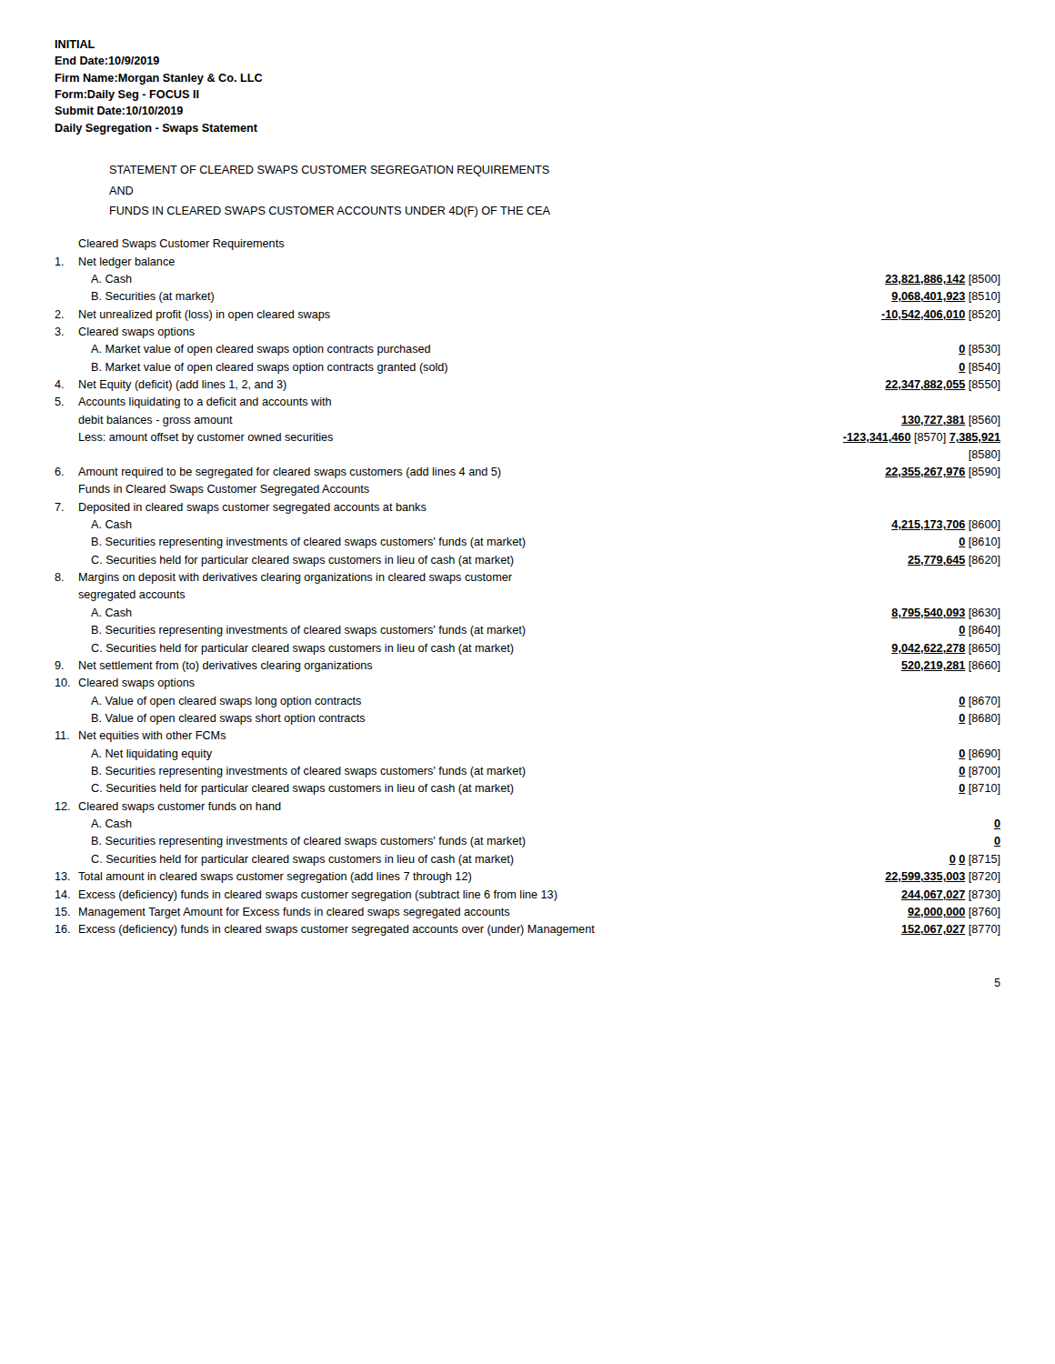INITIAL
End Date:10/9/2019
Firm Name:Morgan Stanley & Co. LLC
Form:Daily Seg - FOCUS II
Submit Date:10/10/2019
Daily Segregation - Swaps Statement
STATEMENT OF CLEARED SWAPS CUSTOMER SEGREGATION REQUIREMENTS
AND
FUNDS IN CLEARED SWAPS CUSTOMER ACCOUNTS UNDER 4D(F) OF THE CEA
| | Cleared Swaps Customer Requirements | |
| 1. | Net ledger balance | |
| | A. Cash | 23,821,886,142 [8500] |
| | B. Securities (at market) | 9,068,401,923 [8510] |
| 2. | Net unrealized profit (loss) in open cleared swaps | -10,542,406,010 [8520] |
| 3. | Cleared swaps options | |
| | A. Market value of open cleared swaps option contracts purchased | 0 [8530] |
| | B. Market value of open cleared swaps option contracts granted (sold) | 0 [8540] |
| 4. | Net Equity (deficit) (add lines 1, 2, and 3) | 22,347,882,055 [8550] |
| 5. | Accounts liquidating to a deficit and accounts with | |
| | debit balances - gross amount | 130,727,381 [8560] |
| | Less: amount offset by customer owned securities | -123,341,460 [8570] 7,385,921 [8580] |
| 6. | Amount required to be segregated for cleared swaps customers (add lines 4 and 5) | 22,355,267,976 [8590] |
| | Funds in Cleared Swaps Customer Segregated Accounts | |
| 7. | Deposited in cleared swaps customer segregated accounts at banks | |
| | A. Cash | 4,215,173,706 [8600] |
| | B. Securities representing investments of cleared swaps customers' funds (at market) | 0 [8610] |
| | C. Securities held for particular cleared swaps customers in lieu of cash (at market) | 25,779,645 [8620] |
| 8. | Margins on deposit with derivatives clearing organizations in cleared swaps customer | |
| | segregated accounts | |
| | A. Cash | 8,795,540,093 [8630] |
| | B. Securities representing investments of cleared swaps customers' funds (at market) | 0 [8640] |
| | C. Securities held for particular cleared swaps customers in lieu of cash (at market) | 9,042,622,278 [8650] |
| 9. | Net settlement from (to) derivatives clearing organizations | 520,219,281 [8660] |
| 10. | Cleared swaps options | |
| | A. Value of open cleared swaps long option contracts | 0 [8670] |
| | B. Value of open cleared swaps short option contracts | 0 [8680] |
| 11. | Net equities with other FCMs | |
| | A. Net liquidating equity | 0 [8690] |
| | B. Securities representing investments of cleared swaps customers' funds (at market) | 0 [8700] |
| | C. Securities held for particular cleared swaps customers in lieu of cash (at market) | 0 [8710] |
| 12. | Cleared swaps customer funds on hand | |
| | A. Cash | 0 |
| | B. Securities representing investments of cleared swaps customers' funds (at market) | 0 |
| | C. Securities held for particular cleared swaps customers in lieu of cash (at market) | 0 0 [8715] |
| 13. | Total amount in cleared swaps customer segregation (add lines 7 through 12) | 22,599,335,003 [8720] |
| 14. | Excess (deficiency) funds in cleared swaps customer segregation (subtract line 6 from line 13) | 244,067,027 [8730] |
| 15. | Management Target Amount for Excess funds in cleared swaps segregated accounts | 92,000,000 [8760] |
| 16. | Excess (deficiency) funds in cleared swaps customer segregated accounts over (under) Management | 152,067,027 [8770] |
5